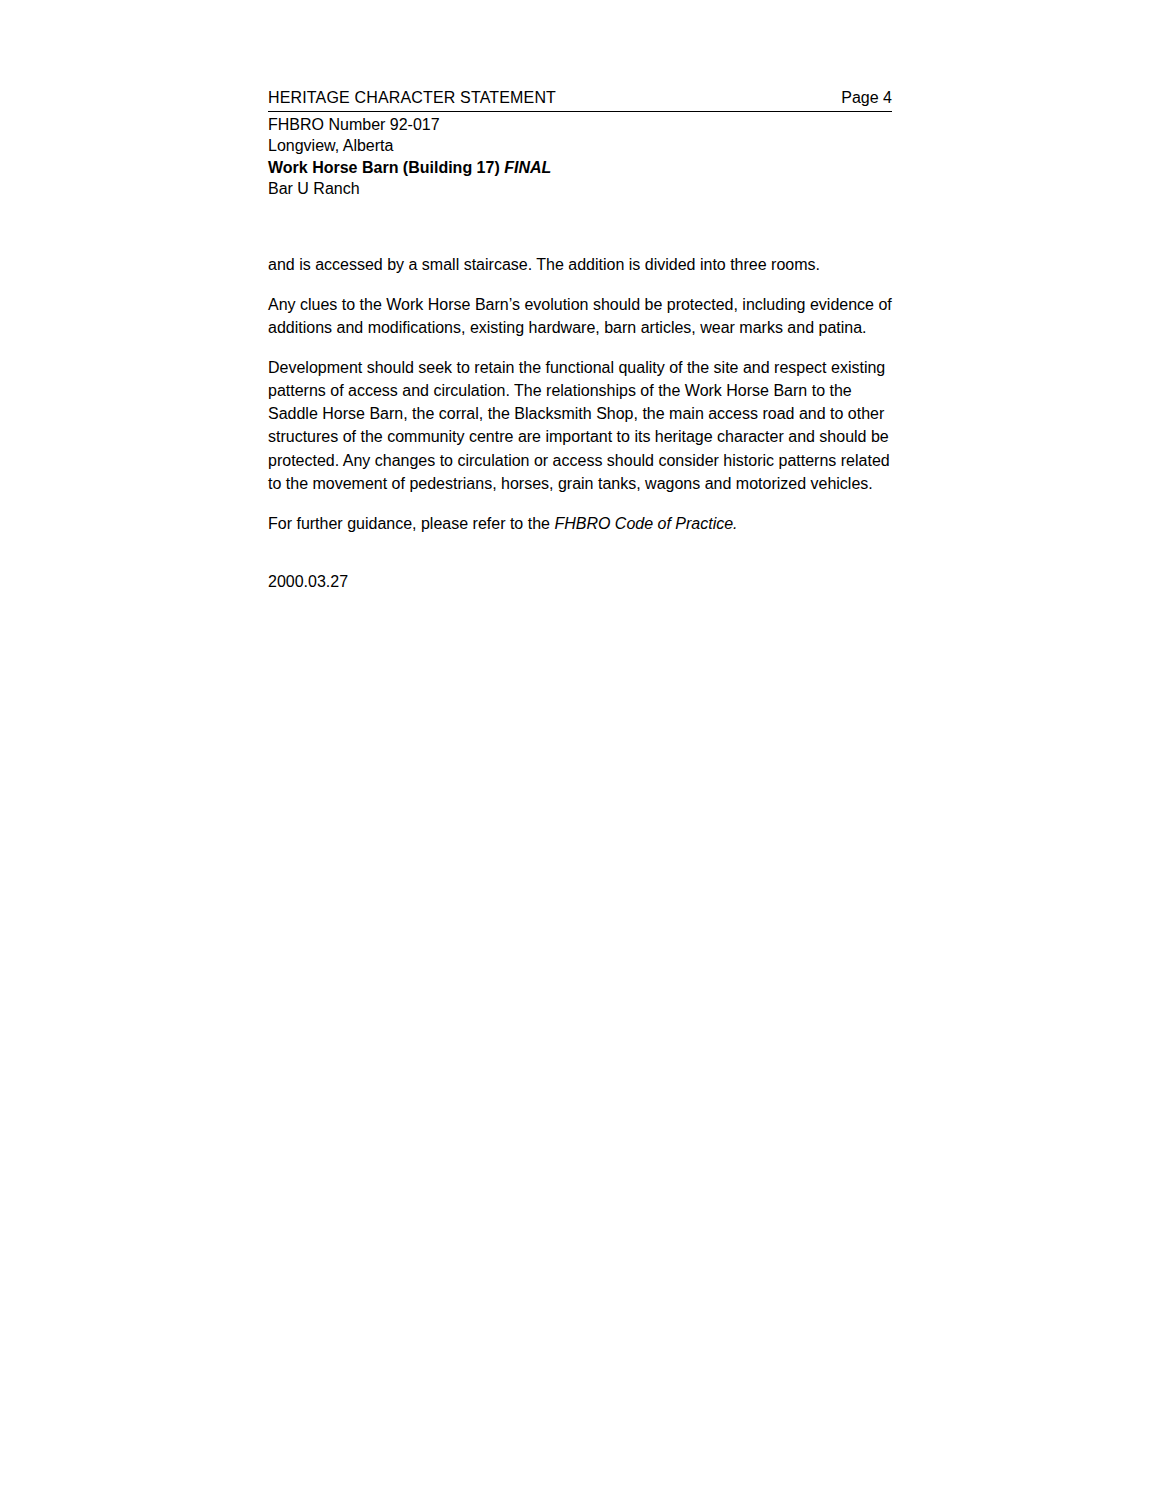Heritage Character Statement Page 4
FHBRO Number 92-017
Longview, Alberta
Work Horse Barn (Building 17) FINAL
Bar U Ranch
and is accessed by a small staircase. The addition is divided into three rooms.
Any clues to the Work Horse Barn’s evolution should be protected, including evidence of additions and modifications, existing hardware, barn articles, wear marks and patina.
Development should seek to retain the functional quality of the site and respect existing patterns of access and circulation. The relationships of the Work Horse Barn to the Saddle Horse Barn, the corral, the Blacksmith Shop, the main access road and to other structures of the community centre are important to its heritage character and should be protected. Any changes to circulation or access should consider historic patterns related to the movement of pedestrians, horses, grain tanks, wagons and motorized vehicles.
For further guidance, please refer to the FHBRO Code of Practice.
2000.03.27